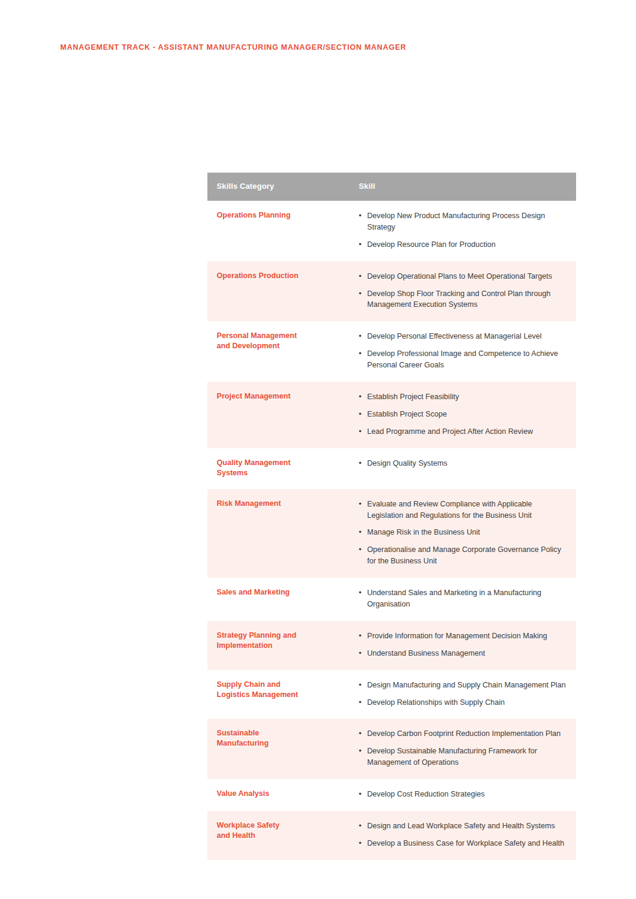Management Track - Assistant Manufacturing Manager/Section Manager
| Skills Category | Skill |
| --- | --- |
| Operations Planning | Develop New Product Manufacturing Process Design Strategy Develop Resource Plan for Production |
| Operations Production | Develop Operational Plans to Meet Operational Targets Develop Shop Floor Tracking and Control Plan through Management Execution Systems |
| Personal Management and Development | Develop Personal Effectiveness at Managerial Level Develop Professional Image and Competence to Achieve Personal Career Goals |
| Project Management | Establish Project Feasibility Establish Project Scope Lead Programme and Project After Action Review |
| Quality Management Systems | Design Quality Systems |
| Risk Management | Evaluate and Review Compliance with Applicable Legislation and Regulations for the Business Unit Manage Risk in the Business Unit Operationalise and Manage Corporate Governance Policy for the Business Unit |
| Sales and Marketing | Understand Sales and Marketing in a Manufacturing Organisation |
| Strategy Planning and Implementation | Provide Information for Management Decision Making Understand Business Management |
| Supply Chain and Logistics Management | Design Manufacturing and Supply Chain Management Plan Develop Relationships with Supply Chain |
| Sustainable Manufacturing | Develop Carbon Footprint Reduction Implementation Plan Develop Sustainable Manufacturing Framework for Management of Operations |
| Value Analysis | Develop Cost Reduction Strategies |
| Workplace Safety and Health | Design and Lead Workplace Safety and Health Systems Develop a Business Case for Workplace Safety and Health |